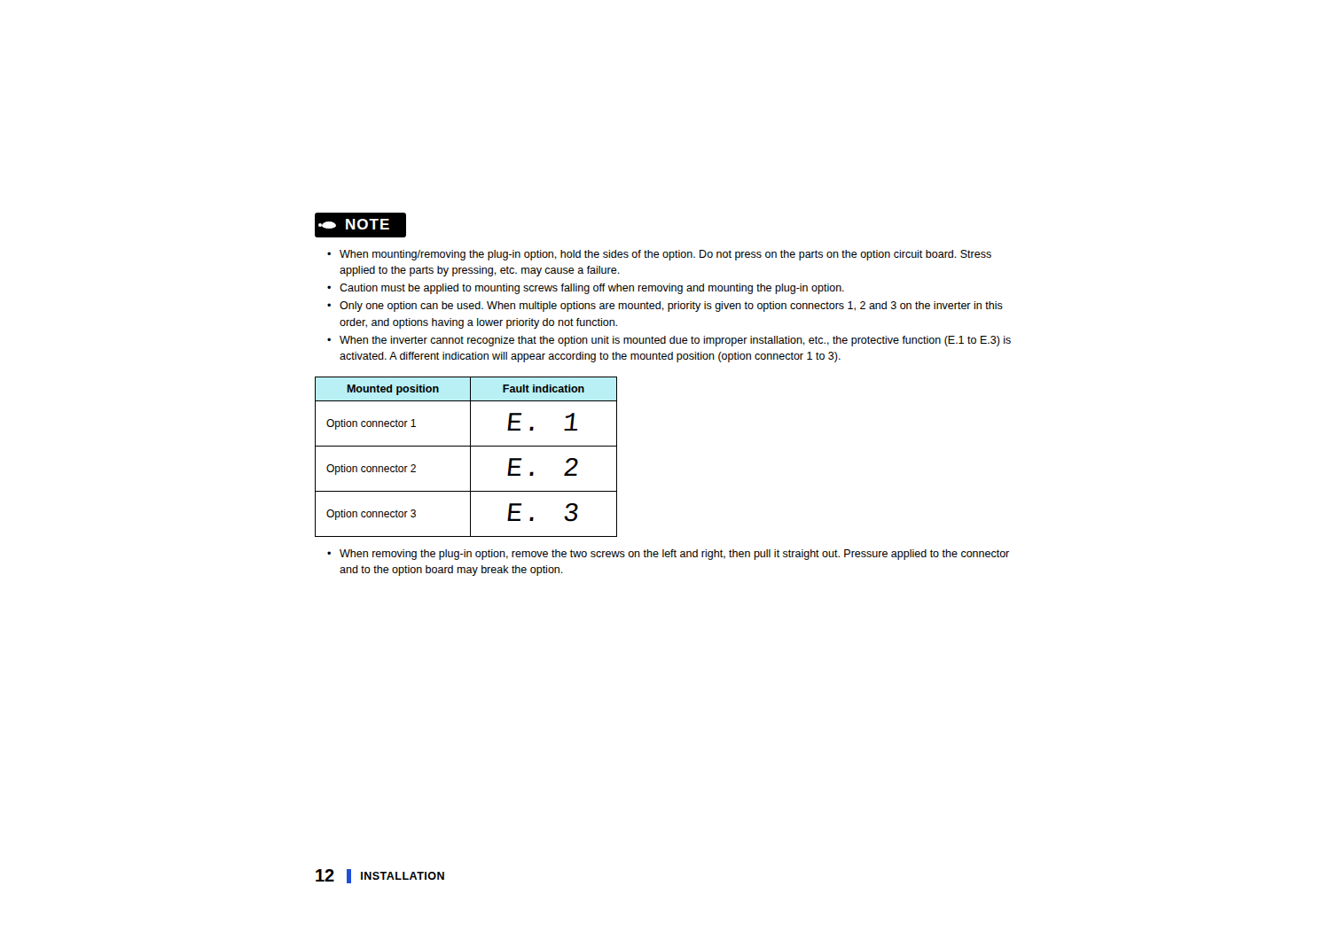NOTE
When mounting/removing the plug-in option, hold the sides of the option. Do not press on the parts on the option circuit board. Stress applied to the parts by pressing, etc. may cause a failure.
Caution must be applied to mounting screws falling off when removing and mounting the plug-in option.
Only one option can be used. When multiple options are mounted, priority is given to option connectors 1, 2 and 3 on the inverter in this order, and options having a lower priority do not function.
When the inverter cannot recognize that the option unit is mounted due to improper installation, etc., the protective function (E.1 to E.3) is activated. A different indication will appear according to the mounted position (option connector 1 to 3).
| Mounted position | Fault indication |
| --- | --- |
| Option connector 1 | E . 1 |
| Option connector 2 | E . 2 |
| Option connector 3 | E . 3 |
When removing the plug-in option, remove the two screws on the left and right, then pull it straight out. Pressure applied to the connector and to the option board may break the option.
12 INSTALLATION